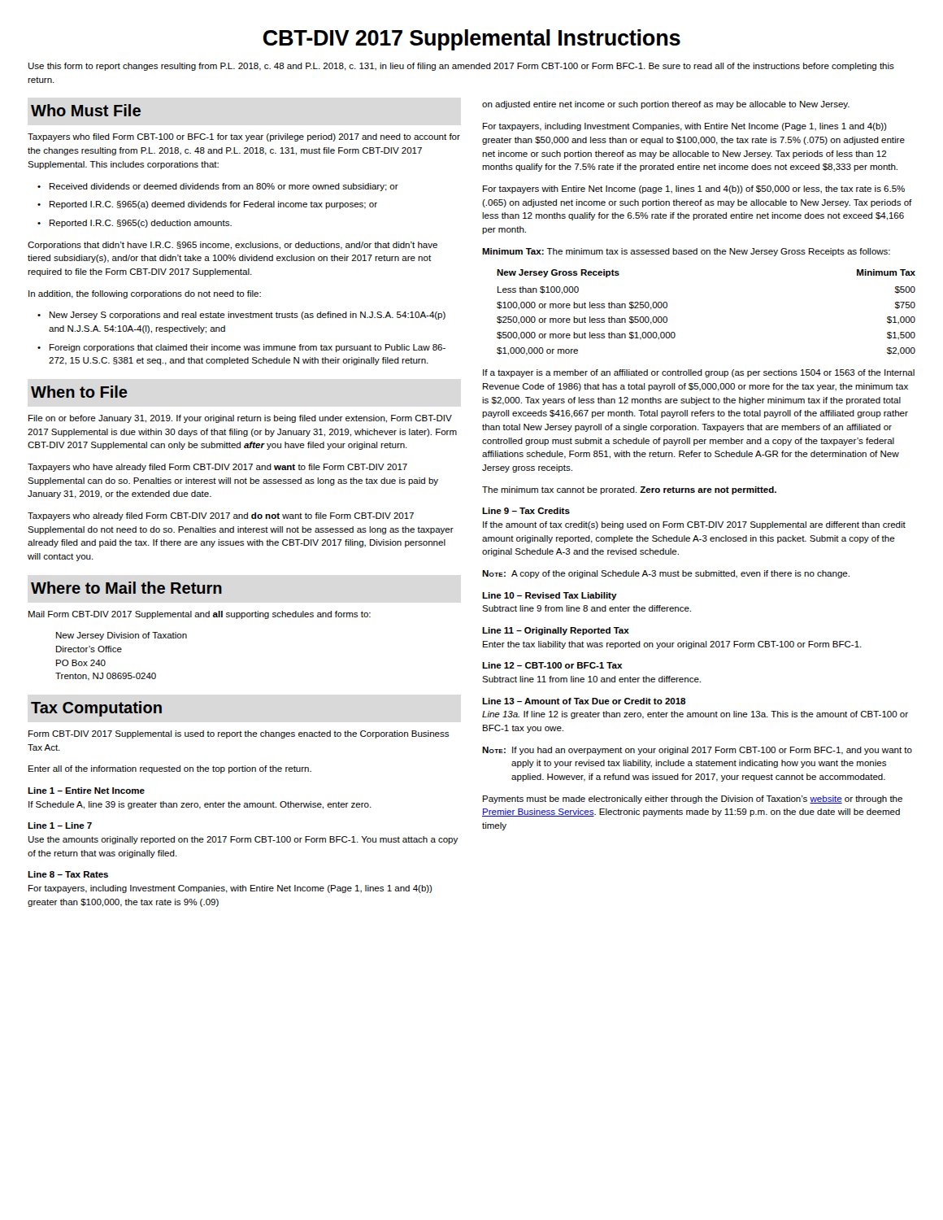CBT-DIV 2017 Supplemental Instructions
Use this form to report changes resulting from P.L. 2018, c. 48 and P.L. 2018, c. 131, in lieu of filing an amended 2017 Form CBT-100 or Form BFC-1. Be sure to read all of the instructions before completing this return.
Who Must File
Taxpayers who filed Form CBT-100 or BFC-1 for tax year (privilege period) 2017 and need to account for the changes resulting from P.L. 2018, c. 48 and P.L. 2018, c. 131, must file Form CBT-DIV 2017 Supplemental. This includes corporations that:
Received dividends or deemed dividends from an 80% or more owned subsidiary; or
Reported I.R.C. §965(a) deemed dividends for Federal income tax purposes; or
Reported I.R.C. §965(c) deduction amounts.
Corporations that didn’t have I.R.C. §965 income, exclusions, or deductions, and/or that didn’t have tiered subsidiary(s), and/or that didn’t take a 100% dividend exclusion on their 2017 return are not required to file the Form CBT-DIV 2017 Supplemental.
In addition, the following corporations do not need to file:
New Jersey S corporations and real estate investment trusts (as defined in N.J.S.A. 54:10A-4(p) and N.J.S.A. 54:10A-4(l), respectively; and
Foreign corporations that claimed their income was immune from tax pursuant to Public Law 86-272, 15 U.S.C. §381 et seq., and that completed Schedule N with their originally filed return.
When to File
File on or before January 31, 2019. If your original return is being filed under extension, Form CBT-DIV 2017 Supplemental is due within 30 days of that filing (or by January 31, 2019, whichever is later). Form CBT-DIV 2017 Supplemental can only be submitted after you have filed your original return.
Taxpayers who have already filed Form CBT-DIV 2017 and want to file Form CBT-DIV 2017 Supplemental can do so. Penalties or interest will not be assessed as long as the tax due is paid by January 31, 2019, or the extended due date.
Taxpayers who already filed Form CBT-DIV 2017 and do not want to file Form CBT-DIV 2017 Supplemental do not need to do so. Penalties and interest will not be assessed as long as the taxpayer already filed and paid the tax. If there are any issues with the CBT-DIV 2017 filing, Division personnel will contact you.
Where to Mail the Return
Mail Form CBT-DIV 2017 Supplemental and all supporting schedules and forms to:
New Jersey Division of Taxation
Director’s Office
PO Box 240
Trenton, NJ 08695-0240
Tax Computation
Form CBT-DIV 2017 Supplemental is used to report the changes enacted to the Corporation Business Tax Act.
Enter all of the information requested on the top portion of the return.
Line 1 – Entire Net Income
If Schedule A, line 39 is greater than zero, enter the amount. Otherwise, enter zero.
Line 1 – Line 7
Use the amounts originally reported on the 2017 Form CBT-100 or Form BFC-1. You must attach a copy of the return that was originally filed.
Line 8 – Tax Rates
For taxpayers, including Investment Companies, with Entire Net Income (Page 1, lines 1 and 4(b)) greater than $100,000, the tax rate is 9% (.09)
on adjusted entire net income or such portion thereof as may be allocable to New Jersey.
For taxpayers, including Investment Companies, with Entire Net Income (Page 1, lines 1 and 4(b)) greater than $50,000 and less than or equal to $100,000, the tax rate is 7.5% (.075) on adjusted entire net income or such portion thereof as may be allocable to New Jersey. Tax periods of less than 12 months qualify for the 7.5% rate if the prorated entire net income does not exceed $8,333 per month.
For taxpayers with Entire Net Income (page 1, lines 1 and 4(b)) of $50,000 or less, the tax rate is 6.5% (.065) on adjusted net income or such portion thereof as may be allocable to New Jersey. Tax periods of less than 12 months qualify for the 6.5% rate if the prorated entire net income does not exceed $4,166 per month.
Minimum Tax: The minimum tax is assessed based on the New Jersey Gross Receipts as follows:
| New Jersey Gross Receipts | Minimum Tax |
| --- | --- |
| Less than $100,000 | $500 |
| $100,000 or more but less than $250,000 | $750 |
| $250,000 or more but less than $500,000 | $1,000 |
| $500,000 or more but less than $1,000,000 | $1,500 |
| $1,000,000 or more | $2,000 |
If a taxpayer is a member of an affiliated or controlled group (as per sections 1504 or 1563 of the Internal Revenue Code of 1986) that has a total payroll of $5,000,000 or more for the tax year, the minimum tax is $2,000. Tax years of less than 12 months are subject to the higher minimum tax if the prorated total payroll exceeds $416,667 per month. Total payroll refers to the total payroll of the affiliated group rather than total New Jersey payroll of a single corporation. Taxpayers that are members of an affiliated or controlled group must submit a schedule of payroll per member and a copy of the taxpayer’s federal affiliations schedule, Form 851, with the return. Refer to Schedule A-GR for the determination of New Jersey gross receipts.
The minimum tax cannot be prorated. Zero returns are not permitted.
Line 9 – Tax Credits
If the amount of tax credit(s) being used on Form CBT-DIV 2017 Supplemental are different than credit amount originally reported, complete the Schedule A-3 enclosed in this packet. Submit a copy of the original Schedule A-3 and the revised schedule.
Note:
A copy of the original Schedule A-3 must be submitted, even if there is no change.
Line 10 – Revised Tax Liability
Subtract line 9 from line 8 and enter the difference.
Line 11 – Originally Reported Tax
Enter the tax liability that was reported on your original 2017 Form CBT-100 or Form BFC-1.
Line 12 – CBT-100 or BFC-1 Tax
Subtract line 11 from line 10 and enter the difference.
Line 13 – Amount of Tax Due or Credit to 2018
Line 13a. If line 12 is greater than zero, enter the amount on line 13a. This is the amount of CBT-100 or BFC-1 tax you owe.
Note:
If you had an overpayment on your original 2017 Form CBT-100 or Form BFC-1, and you want to apply it to your revised tax liability, include a statement indicating how you want the monies applied. However, if a refund was issued for 2017, your request cannot be accommodated.
Payments must be made electronically either through the Division of Taxation’s website or through the Premier Business Services. Electronic payments made by 11:59 p.m. on the due date will be deemed timely